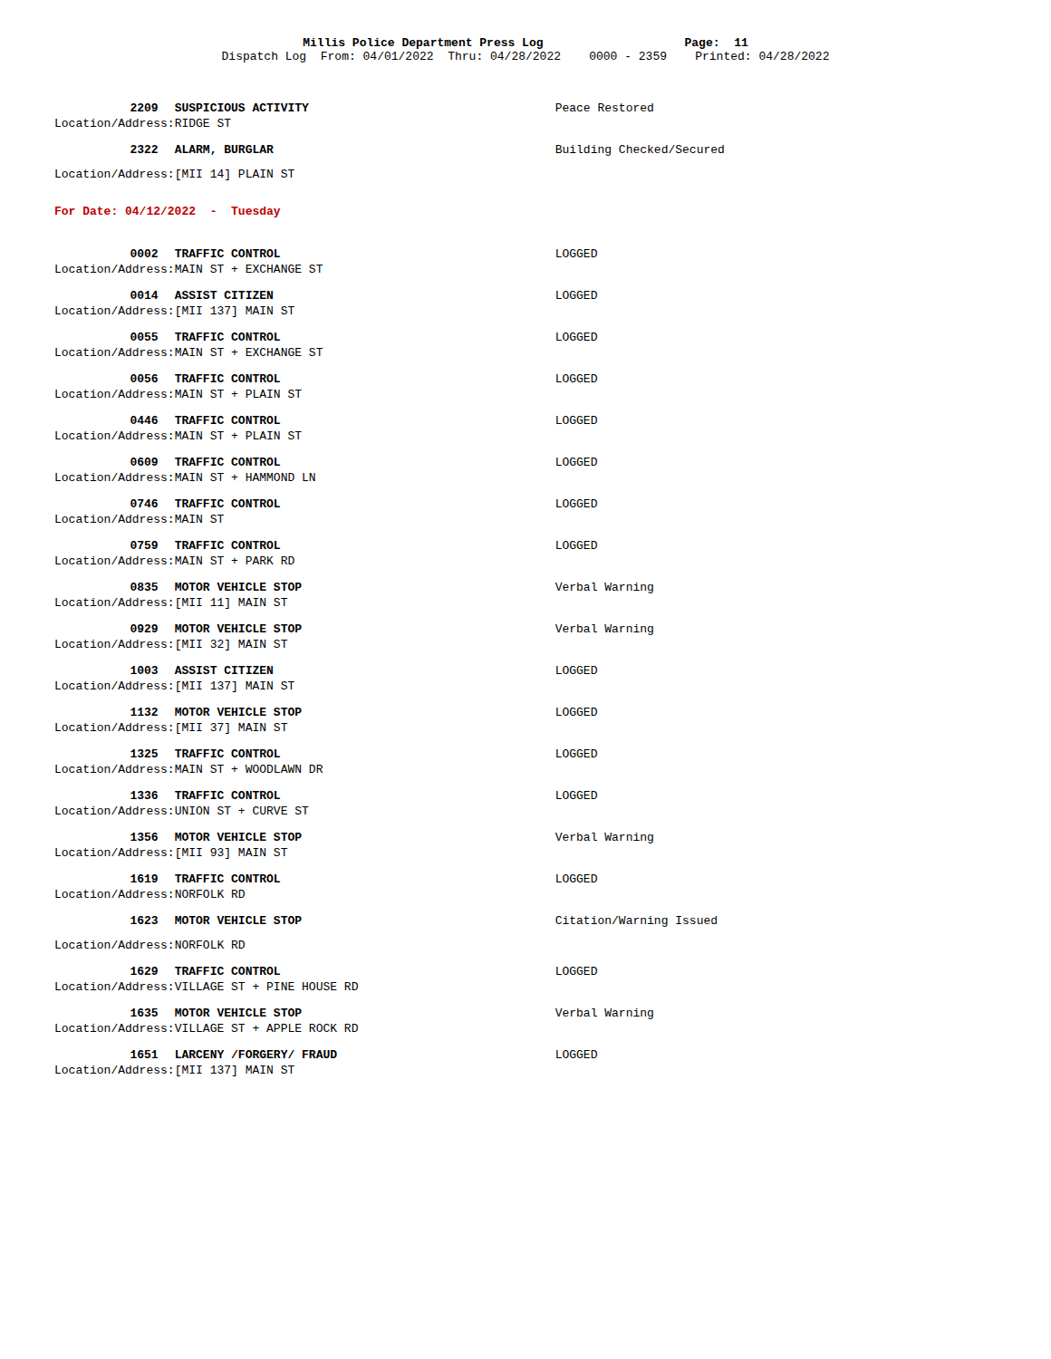Millis Police Department Press Log Page: 11
Dispatch Log From: 04/01/2022 Thru: 04/28/2022 0000 - 2359 Printed: 04/28/2022
| 2209 | SUSPICIOUS ACTIVITY | Peace Restored |
| Location/Address: | RIDGE ST |
| 2322 | ALARM, BURGLAR | Building Checked/Secured |
| Location/Address: | [MII 14] PLAIN ST |
For Date: 04/12/2022 - Tuesday
| 0002 | TRAFFIC CONTROL | LOGGED |
| Location/Address: | MAIN ST + EXCHANGE ST |
| 0014 | ASSIST CITIZEN | LOGGED |
| Location/Address: | [MII 137] MAIN ST |
| 0055 | TRAFFIC CONTROL | LOGGED |
| Location/Address: | MAIN ST + EXCHANGE ST |
| 0056 | TRAFFIC CONTROL | LOGGED |
| Location/Address: | MAIN ST + PLAIN ST |
| 0446 | TRAFFIC CONTROL | LOGGED |
| Location/Address: | MAIN ST + PLAIN ST |
| 0609 | TRAFFIC CONTROL | LOGGED |
| Location/Address: | MAIN ST + HAMMOND LN |
| 0746 | TRAFFIC CONTROL | LOGGED |
| Location/Address: | MAIN ST |
| 0759 | TRAFFIC CONTROL | LOGGED |
| Location/Address: | MAIN ST + PARK RD |
| 0835 | MOTOR VEHICLE STOP | Verbal Warning |
| Location/Address: | [MII 11] MAIN ST |
| 0929 | MOTOR VEHICLE STOP | Verbal Warning |
| Location/Address: | [MII 32] MAIN ST |
| 1003 | ASSIST CITIZEN | LOGGED |
| Location/Address: | [MII 137] MAIN ST |
| 1132 | MOTOR VEHICLE STOP | LOGGED |
| Location/Address: | [MII 37] MAIN ST |
| 1325 | TRAFFIC CONTROL | LOGGED |
| Location/Address: | MAIN ST + WOODLAWN DR |
| 1336 | TRAFFIC CONTROL | LOGGED |
| Location/Address: | UNION ST + CURVE ST |
| 1356 | MOTOR VEHICLE STOP | Verbal Warning |
| Location/Address: | [MII 93] MAIN ST |
| 1619 | TRAFFIC CONTROL | LOGGED |
| Location/Address: | NORFOLK RD |
| 1623 | MOTOR VEHICLE STOP | Citation/Warning Issued |
| Location/Address: | NORFOLK RD |
| 1629 | TRAFFIC CONTROL | LOGGED |
| Location/Address: | VILLAGE ST + PINE HOUSE RD |
| 1635 | MOTOR VEHICLE STOP | Verbal Warning |
| Location/Address: | VILLAGE ST + APPLE ROCK RD |
| 1651 | LARCENY /FORGERY/ FRAUD | LOGGED |
| Location/Address: | [MII 137] MAIN ST |